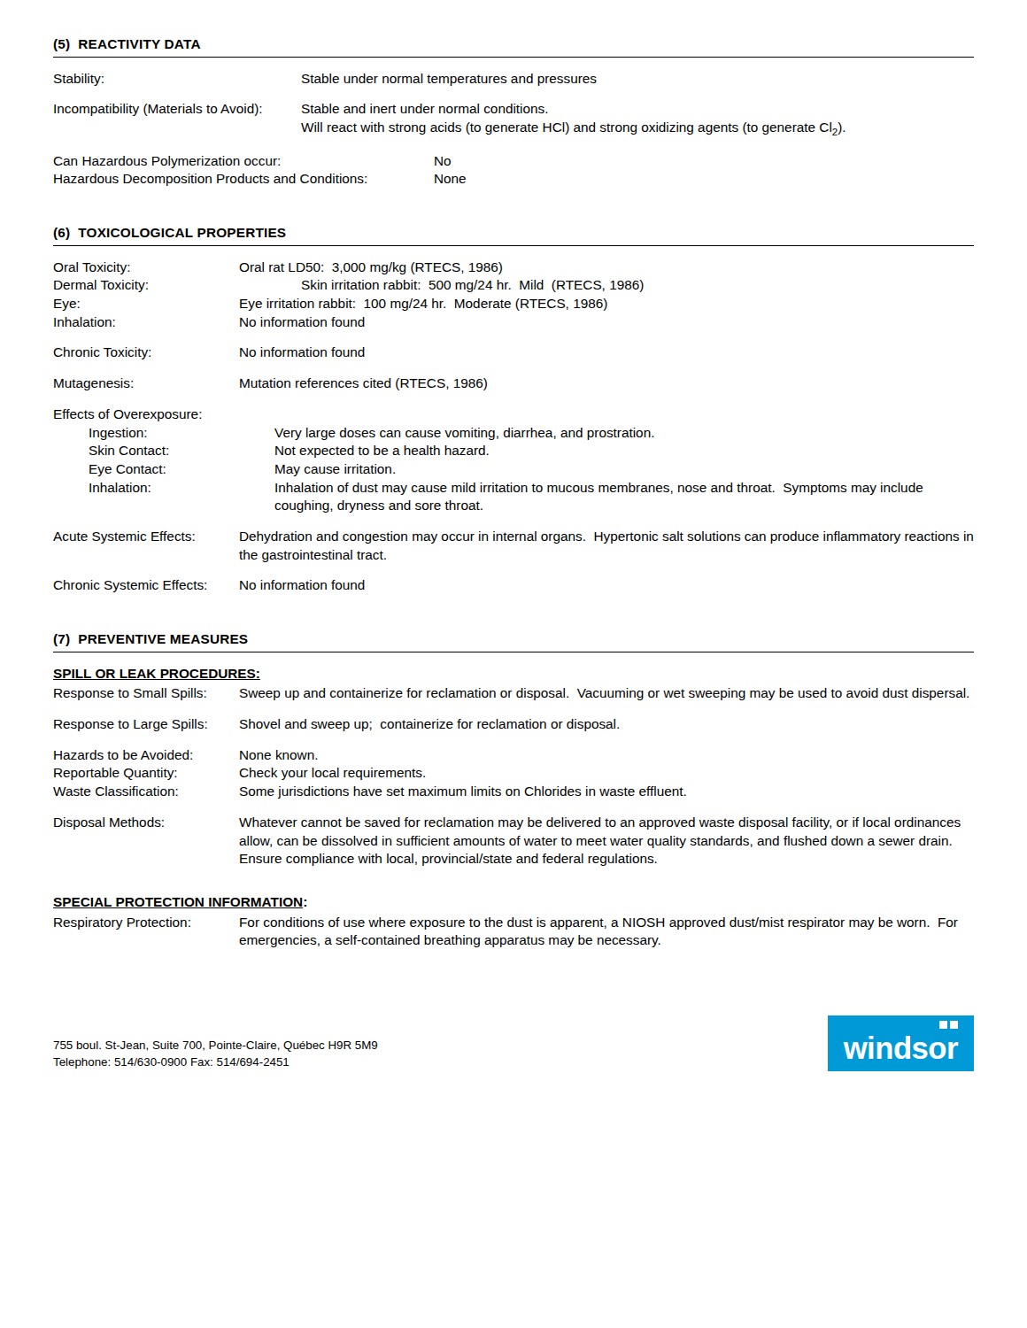(5) REACTIVITY DATA
| Stability: | Stable under normal temperatures and pressures |
| Incompatibility (Materials to Avoid): | Stable and inert under normal conditions. Will react with strong acids (to generate HCl) and strong oxidizing agents (to generate Cl 2 ). |
| Can Hazardous Polymerization occur: | No |
| Hazardous Decomposition Products and Conditions: | None |
(6) TOXICOLOGICAL PROPERTIES
| Oral Toxicity: | Oral rat LD50: 3,000 mg/kg (RTECS, 1986) |
| Dermal Toxicity: | Skin irritation rabbit: 500 mg/24 hr. Mild (RTECS, 1986) |
| Eye: | Eye irritation rabbit: 100 mg/24 hr. Moderate (RTECS, 1986) |
| Inhalation: | No information found |
| Chronic Toxicity: | No information found |
| Mutagenesis: | Mutation references cited (RTECS, 1986) |
| Effects of Overexposure: |
| Ingestion: | Very large doses can cause vomiting, diarrhea, and prostration. |
| Skin Contact: | Not expected to be a health hazard. |
| Eye Contact: | May cause irritation. |
| Inhalation: | Inhalation of dust may cause mild irritation to mucous membranes, nose and throat. Symptoms may include coughing, dryness and sore throat. |
| Acute Systemic Effects: | Dehydration and congestion may occur in internal organs. Hypertonic salt solutions can produce inflammatory reactions in the gastrointestinal tract. |
| Chronic Systemic Effects: | No information found |
(7) PREVENTIVE MEASURES
SPILL OR LEAK PROCEDURES:
| Response to Small Spills: | Sweep up and containerize for reclamation or disposal. Vacuuming or wet sweeping may be used to avoid dust dispersal. |
| Response to Large Spills: | Shovel and sweep up; containerize for reclamation or disposal. |
| Hazards to be Avoided: | None known. |
| Reportable Quantity: | Check your local requirements. |
| Waste Classification: | Some jurisdictions have set maximum limits on Chlorides in waste effluent. |
| Disposal Methods: | Whatever cannot be saved for reclamation may be delivered to an approved waste disposal facility, or if local ordinances allow, can be dissolved in sufficient amounts of water to meet water quality standards, and flushed down a sewer drain. Ensure compliance with local, provincial/state and federal regulations. |
SPECIAL PROTECTION INFORMATION:
| Respiratory Protection: | For conditions of use where exposure to the dust is apparent, a NIOSH approved dust/mist respirator may be worn. For emergencies, a self-contained breathing apparatus may be necessary. |
755 boul. St-Jean, Suite 700, Pointe-Claire, Québec H9R 5M9
Telephone: 514/630-0900 Fax: 514/694-2451
windsor